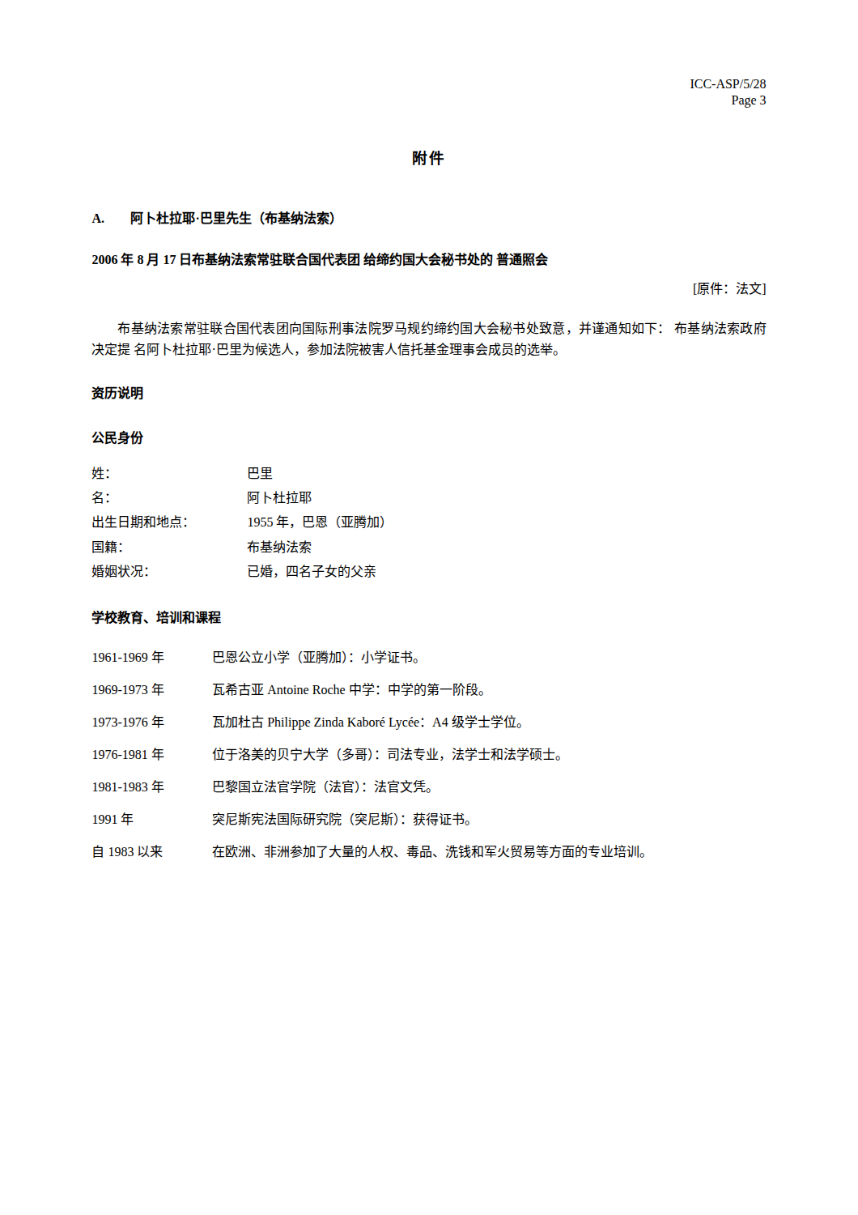ICC-ASP/5/28
Page 3
附件
A. 阿卜杜拉耶·巴里先生（布基纳法索）
2006 年 8 月 17 日布基纳法索常驻联合国代表团 给缔约国大会秘书处的 普通照会
[原件：法文]
布基纳法索常驻联合国代表团向国际刑事法院罗马规约缔约国大会秘书处致意，并谨通知如下： 布基纳法索政府决定提 名阿卜杜拉耶·巴里为候选人，参加法院被害人信托基金理事会成员的选举。
资历说明
公民身份
| 姓： | 巴里 |
| 名： | 阿卜杜拉耶 |
| 出生日期和地点： | 1955 年，巴恩（亚腾加） |
| 国籍： | 布基纳法索 |
| 婚姻状况： | 已婚，四名子女的父亲 |
学校教育、培训和课程
| 1961-1969 年 | 巴恩公立小学（亚腾加）：小学证书。 |
| 1969-1973 年 | 瓦希古亚 Antoine Roche 中学：中学的第一阶段。 |
| 1973-1976 年 | 瓦加杜古 Philippe Zinda Kaboré Lycée：A4 级学士学位。 |
| 1976-1981 年 | 位于洛美的贝宁大学（多哥）：司法专业，法学士和法学硕士。 |
| 1981-1983 年 | 巴黎国立法官学院（法官）：法官文凭。 |
| 1991 年 | 突尼斯宪法国际研究院（突尼斯）：获得证书。 |
| 自 1983 以来 | 在欧洲、非洲参加了大量的人权、毒品、洗钱和军火贸易等方面的专业培训。 |